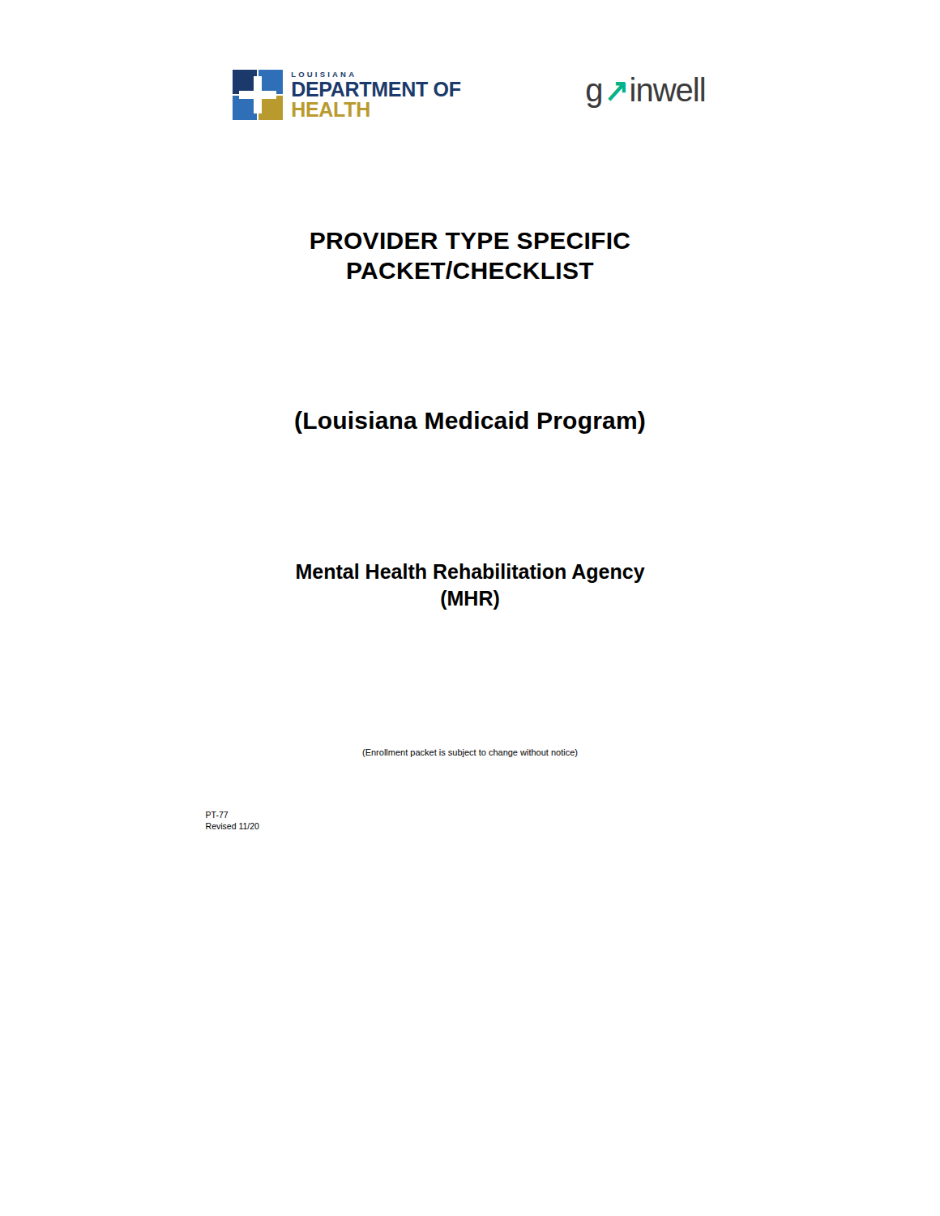LOUISIANA
DEPARTMENT OF
HEALTH
g↗inwell
PROVIDER TYPE SPECIFIC
PACKET/CHECKLIST
(Louisiana Medicaid Program)
Mental Health Rehabilitation Agency
(MHR)
(Enrollment packet is subject to change without notice)
PT-77
Revised 11/20